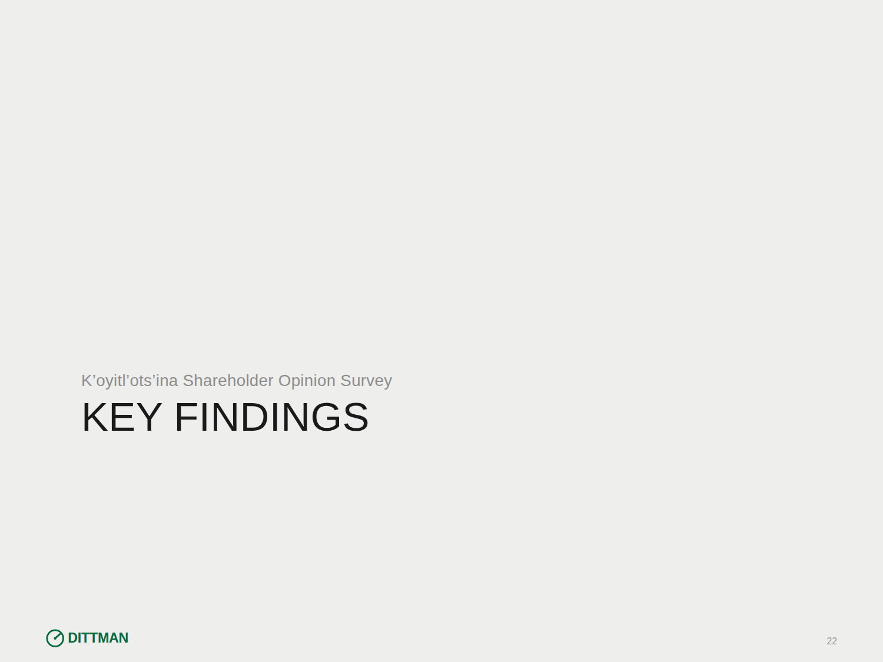K’oyitl’ots’ina Shareholder Opinion Survey
KEY FINDINGS
DITTMAN
22